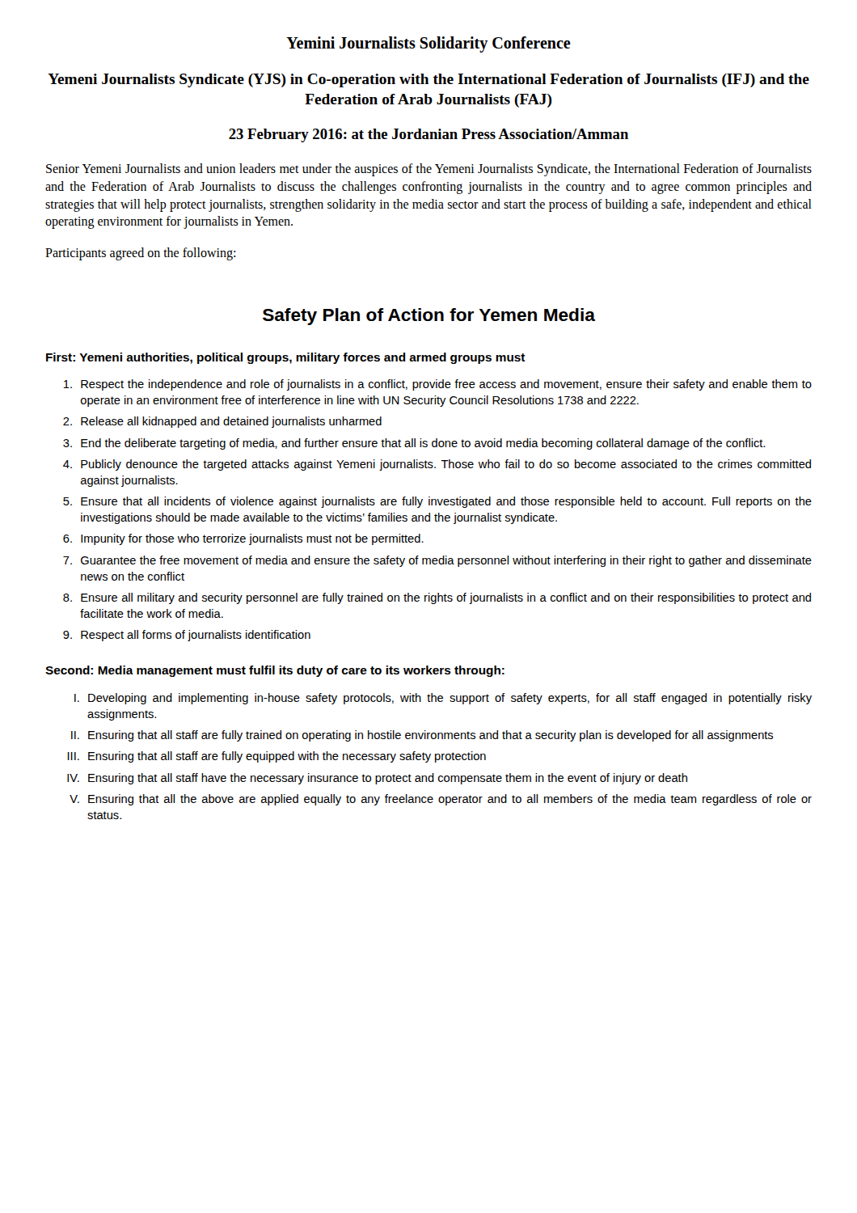Yemini Journalists Solidarity Conference
Yemeni Journalists Syndicate (YJS) in Co-operation with the International Federation of Journalists (IFJ) and the Federation of Arab Journalists (FAJ)
23 February 2016: at the Jordanian Press Association/Amman
Senior Yemeni Journalists and union leaders met under the auspices of the Yemeni Journalists Syndicate, the International Federation of Journalists and the Federation of Arab Journalists to discuss the challenges confronting journalists in the country and to agree common principles and strategies that will help protect journalists, strengthen solidarity in the media sector and start the process of building a safe, independent and ethical operating environment for journalists in Yemen.
Participants agreed on the following:
Safety Plan of Action for Yemen Media
First: Yemeni authorities, political groups, military forces and armed groups must
Respect the independence and role of journalists in a conflict, provide free access and movement, ensure their safety and enable them to operate in an environment free of interference in line with UN Security Council Resolutions 1738 and 2222.
Release all kidnapped and detained journalists unharmed
End the deliberate targeting of media, and further ensure that all is done to avoid media becoming collateral damage of the conflict.
Publicly denounce the targeted attacks against Yemeni journalists. Those who fail to do so become associated to the crimes committed against journalists.
Ensure that all incidents of violence against journalists are fully investigated and those responsible held to account. Full reports on the investigations should be made available to the victims’ families and the journalist syndicate.
Impunity for those who terrorize journalists must not be permitted.
Guarantee the free movement of media and ensure the safety of media personnel without interfering in their right to gather and disseminate news on the conflict
Ensure all military and security personnel are fully trained on the rights of journalists in a conflict and on their responsibilities to protect and facilitate the work of media.
Respect all forms of journalists identification
Second: Media management must fulfil its duty of care to its workers through:
Developing and implementing in-house safety protocols, with the support of safety experts, for all staff engaged in potentially risky assignments.
Ensuring that all staff are fully trained on operating in hostile environments and that a security plan is developed for all assignments
Ensuring that all staff are fully equipped with the necessary safety protection
Ensuring that all staff have the necessary insurance to protect and compensate them in the event of injury or death
Ensuring that all the above are applied equally to any freelance operator and to all members of the media team regardless of role or status.